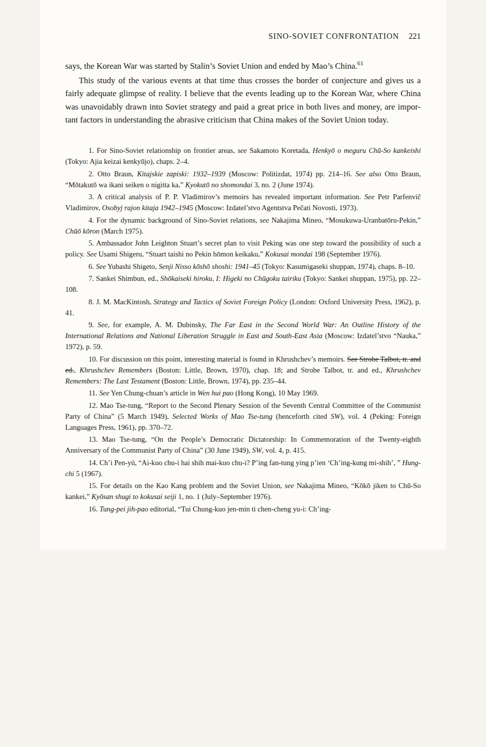SINO-SOVIET CONFRONTATION221
says, the Korean War was started by Stalin’s Soviet Union and ended by Mao’s China.61
This study of the various events at that time thus crosses the border of conjecture and gives us a fairly adequate glimpse of reality. I believe that the events leading up to the Korean War, where China was unavoidably drawn into Soviet strategy and paid a great price in both lives and money, are important factors in understanding the abrasive criticism that China makes of the Soviet Union today.   
1. For Sino-Soviet relationship on frontier areas, see Sakamoto Koretada, Henkyō o meguru Chū-So kankeishi (Tokyo: Ajia keizai kenkyūjo), chaps. 2–4.
2. Otto Braun, Kitajskie zapiski: 1932–1939 (Moscow: Politizdat, 1974) pp. 214–16. See also Otto Braun, “Mōtakutō wa ikani seiken o nigitta ka,” Kyokutō no shomondai 3, no. 2 (June 1974).
3. A critical analysis of P. P. Vladimirov’s memoirs has revealed important information. See Petr Parfenvič Vladimirov, Osobyj rajon kitaja 1942–1945 (Moscow: Izdatel’stvo Agentstva Pečati Novosti, 1973).
4. For the dynamic background of Sino-Soviet relations, see Nakajima Mineo, “Mosukuwa-Uranbatōru-Pekin,” Chūō kōron (March 1975).
5. Ambassador John Leighton Stuart’s secret plan to visit Peking was one step toward the possibility of such a policy. See Usami Shigeru, “Stuart taishi no Pekin hōmon keikaku,” Kokusai mondai 198 (September 1976).
6. See Yubashi Shigeto, Senji Nisso kōshō shoshi: 1941–45 (Tokyo: Kasumigaseki shuppan, 1974), chaps. 8–10.
7. Sankei Shimbun, ed., Shōkaiseki hiroku, I: Higeki no Chūgoku tairiku (Tokyo: Sankei shuppan, 1975), pp. 22–108.
8. J. M. MacKintosh, Strategy and Tactics of Soviet Foreign Policy (London: Oxford University Press, 1962), p. 41.
9. See, for example, A. M. Dubinsky, The Far East in the Second World War: An Outline History of the International Relations and National Liberation Struggle in East and South-East Asia (Moscow: Izdatel’stvo “Nauka,” 1972), p. 59.
10. For discussion on this point, interesting material is found in Khrushchev’s memoirs. See Strobe Talbot, tr. and ed., Khrushchev Remembers (Boston: Little, Brown, 1970), chap. 18; and Strobe Talbot, tr. and ed., Khrushchev Remembers: The Last Testament (Boston: Little, Brown, 1974), pp. 235–44.
11. See Yen Chung-chuan’s article in Wen hui pao (Hong Kong), 10 May 1969.
12. Mao Tse-tung, “Report to the Second Plenary Session of the Seventh Central Committee of the Communist Party of China” (5 March 1949), Selected Works of Mao Tse-tung (henceforth cited SW), vol. 4 (Peking: Foreign Languages Press, 1961), pp. 370–72.
13. Mao Tse-tung, “On the People’s Democratic Dictatorship: In Commemoration of the Twenty-eighth Anniversary of the Communist Party of China” (30 June 1949), SW, vol. 4, p. 415.
14. Ch’i Pen-yü, “Ai-kuo chu-i hai shih mai-kuo chu-i? P’ing fan-tung ying p’ien ‘Ch’ing-kung mi-shih’, ” Hung-chi 5 (1967).
15. For details on the Kao Kang problem and the Soviet Union, see Nakajima Mineo, “Kōkō jiken to Chū-So kankei,” Kyōsan shugi to kokusai seiji 1, no. 1 (July–September 1976).
16. Tung-pei jih-pao editorial, “Tui Chung-kuo jen-min ti chen-cheng yu-i: Ch’ing-